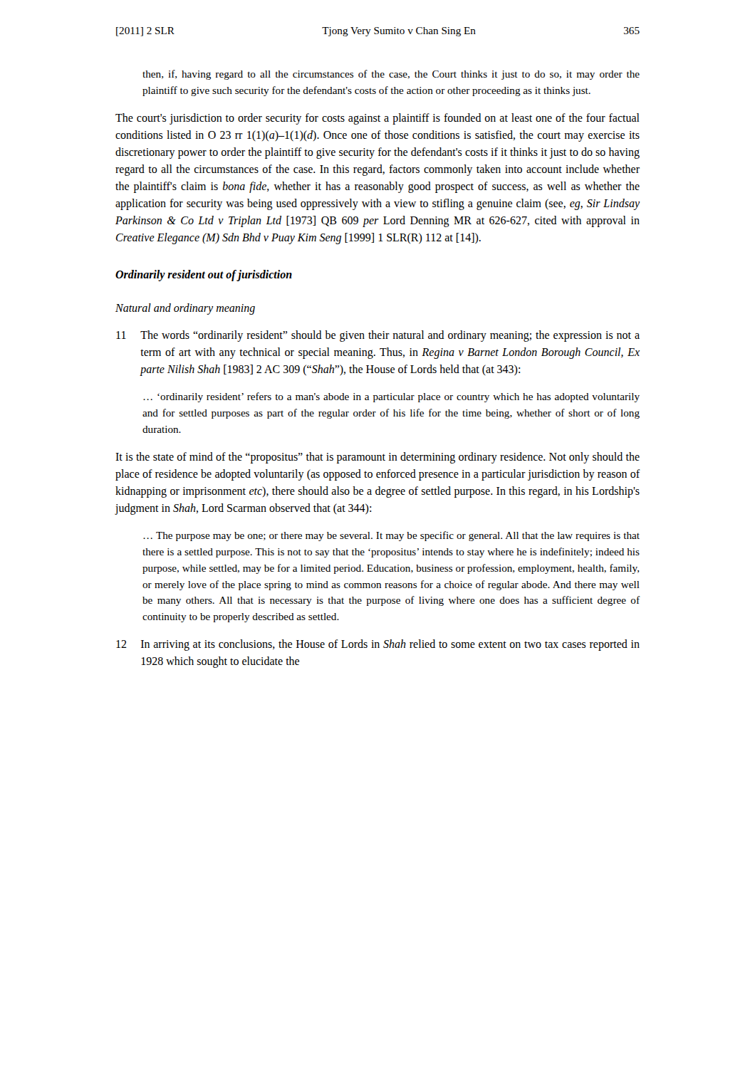[2011] 2 SLR Tjong Very Sumito v Chan Sing En 365
then, if, having regard to all the circumstances of the case, the Court thinks it just to do so, it may order the plaintiff to give such security for the defendant's costs of the action or other proceeding as it thinks just.
The court's jurisdiction to order security for costs against a plaintiff is founded on at least one of the four factual conditions listed in O 23 rr 1(1)(a)–1(1)(d). Once one of those conditions is satisfied, the court may exercise its discretionary power to order the plaintiff to give security for the defendant's costs if it thinks it just to do so having regard to all the circumstances of the case. In this regard, factors commonly taken into account include whether the plaintiff's claim is bona fide, whether it has a reasonably good prospect of success, as well as whether the application for security was being used oppressively with a view to stifling a genuine claim (see, eg, Sir Lindsay Parkinson & Co Ltd v Triplan Ltd [1973] QB 609 per Lord Denning MR at 626-627, cited with approval in Creative Elegance (M) Sdn Bhd v Puay Kim Seng [1999] 1 SLR(R) 112 at [14]).
Ordinarily resident out of jurisdiction
Natural and ordinary meaning
11
The words “ordinarily resident” should be given their natural and ordinary meaning; the expression is not a term of art with any technical or special meaning. Thus, in Regina v Barnet London Borough Council, Ex parte Nilish Shah [1983] 2 AC 309 (“Shah”), the House of Lords held that (at 343):
… ‘ordinarily resident’ refers to a man's abode in a particular place or country which he has adopted voluntarily and for settled purposes as part of the regular order of his life for the time being, whether of short or of long duration.
It is the state of mind of the “propositus” that is paramount in determining ordinary residence. Not only should the place of residence be adopted voluntarily (as opposed to enforced presence in a particular jurisdiction by reason of kidnapping or imprisonment etc), there should also be a degree of settled purpose. In this regard, in his Lordship's judgment in Shah, Lord Scarman observed that (at 344):
… The purpose may be one; or there may be several. It may be specific or general. All that the law requires is that there is a settled purpose. This is not to say that the ‘propositus’ intends to stay where he is indefinitely; indeed his purpose, while settled, may be for a limited period. Education, business or profession, employment, health, family, or merely love of the place spring to mind as common reasons for a choice of regular abode. And there may well be many others. All that is necessary is that the purpose of living where one does has a sufficient degree of continuity to be properly described as settled.
12
In arriving at its conclusions, the House of Lords in Shah relied to some extent on two tax cases reported in 1928 which sought to elucidate the